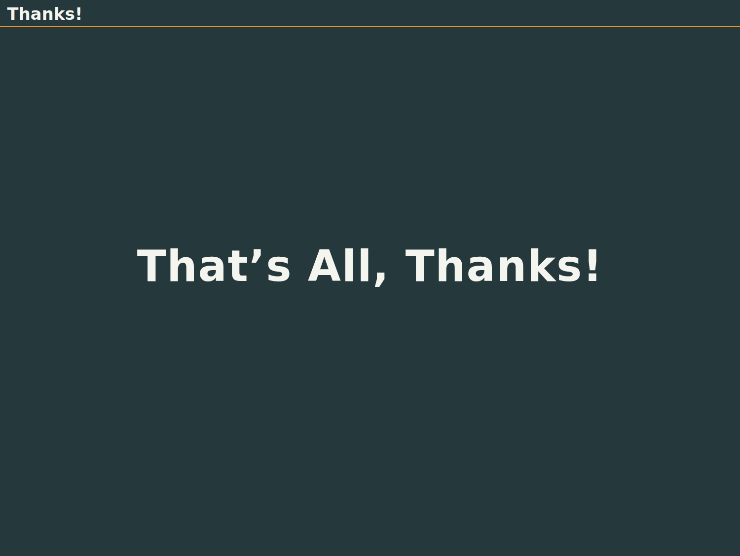Thanks!
That’s All, Thanks!